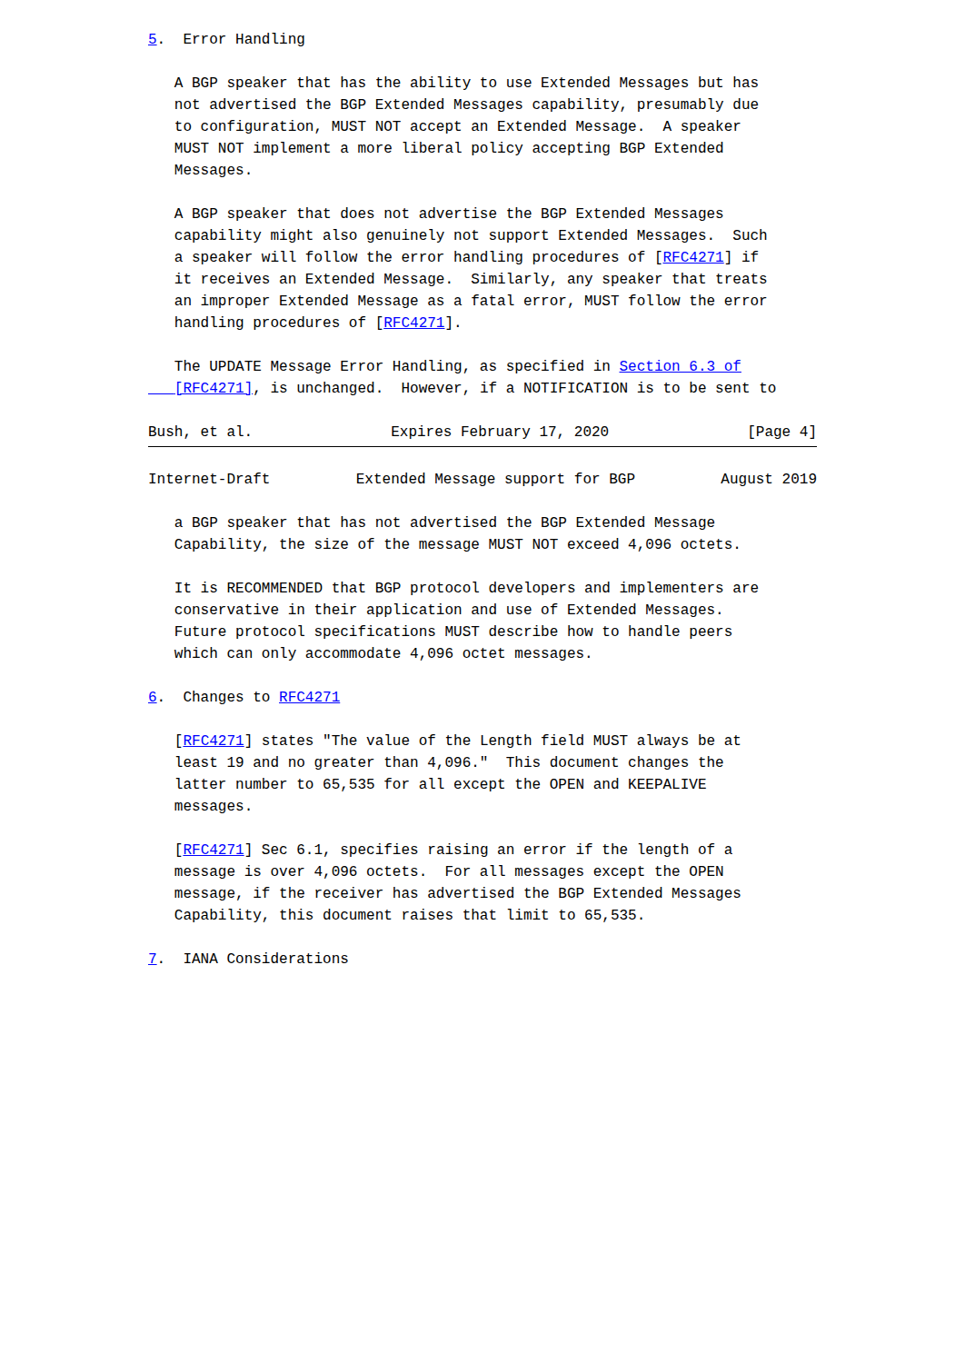5.  Error Handling

   A BGP speaker that has the ability to use Extended Messages but has
   not advertised the BGP Extended Messages capability, presumably due
   to configuration, MUST NOT accept an Extended Message.  A speaker
   MUST NOT implement a more liberal policy accepting BGP Extended
   Messages.

   A BGP speaker that does not advertise the BGP Extended Messages
   capability might also genuinely not support Extended Messages.  Such
   a speaker will follow the error handling procedures of [RFC4271] if
   it receives an Extended Message.  Similarly, any speaker that treats
   an improper Extended Message as a fatal error, MUST follow the error
   handling procedures of [RFC4271].

   The UPDATE Message Error Handling, as specified in Section 6.3 of
   [RFC4271], is unchanged.  However, if a NOTIFICATION is to be sent to
Bush, et al. Expires February 17, 2020 [Page 4]
Internet-Draft Extended Message support for BGP August 2019
   a BGP speaker that has not advertised the BGP Extended Message
   Capability, the size of the message MUST NOT exceed 4,096 octets.

   It is RECOMMENDED that BGP protocol developers and implementers are
   conservative in their application and use of Extended Messages.
   Future protocol specifications MUST describe how to handle peers
   which can only accommodate 4,096 octet messages.

6.  Changes to RFC4271

   [RFC4271] states "The value of the Length field MUST always be at
   least 19 and no greater than 4,096."  This document changes the
   latter number to 65,535 for all except the OPEN and KEEPALIVE
   messages.

   [RFC4271] Sec 6.1, specifies raising an error if the length of a
   message is over 4,096 octets.  For all messages except the OPEN
   message, if the receiver has advertised the BGP Extended Messages
   Capability, this document raises that limit to 65,535.

7.  IANA Considerations